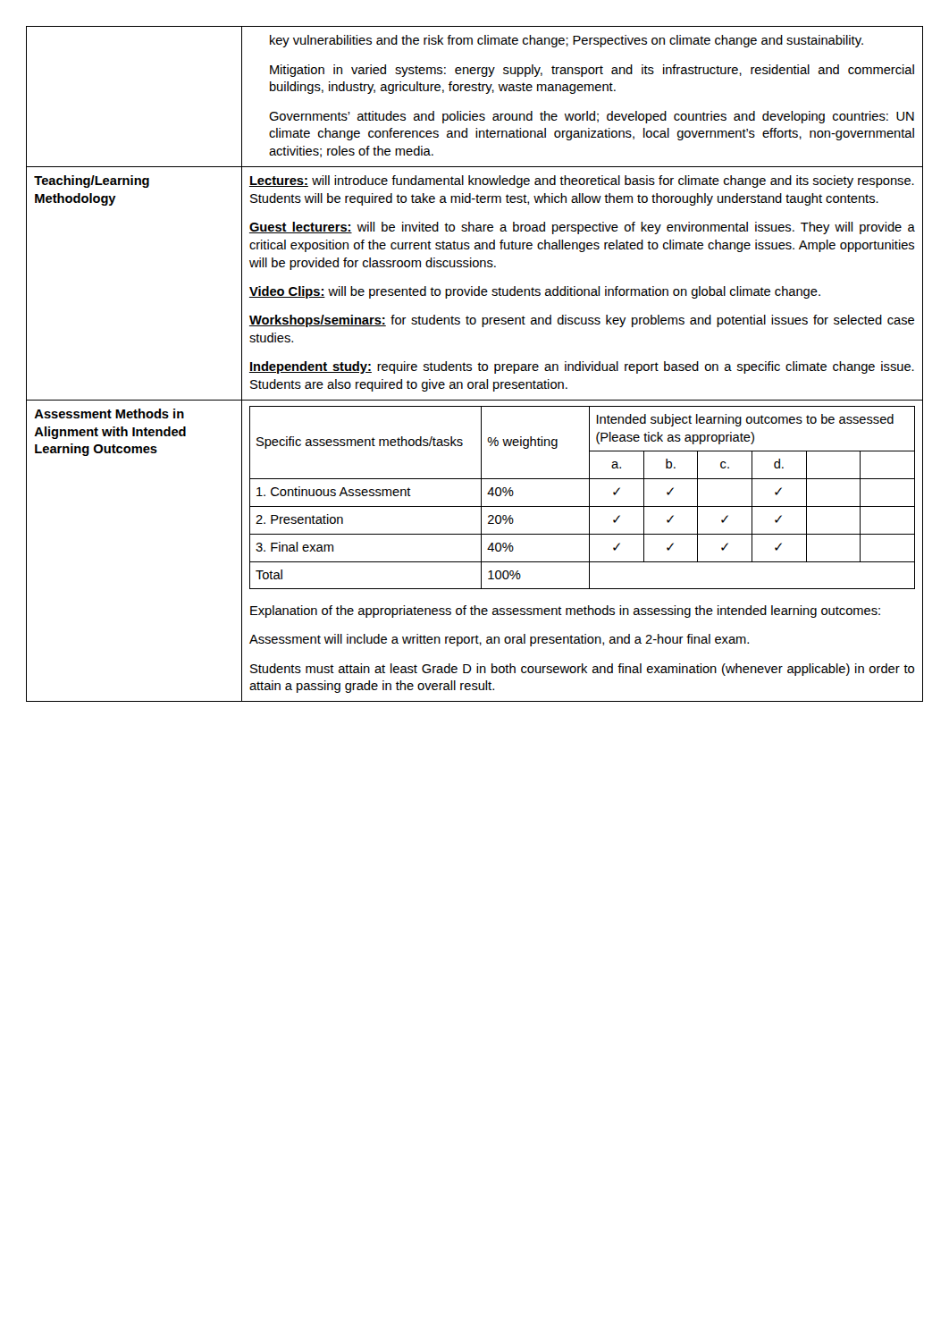| | key vulnerabilities and the risk from climate change; Perspectives on climate change and sustainability. Mitigation in varied systems: energy supply, transport and its infrastructure, residential and commercial buildings, industry, agriculture, forestry, waste management. Governments’ attitudes and policies around the world; developed countries and developing countries: UN climate change conferences and international organizations, local government’s efforts, non-governmental activities; roles of the media. |
| Teaching/Learning Methodology | Lectures: will introduce fundamental knowledge and theoretical basis for climate change and its society response. Students will be required to take a mid-term test, which allow them to thoroughly understand taught contents. Guest lecturers: will be invited to share a broad perspective of key environmental issues. They will provide a critical exposition of the current status and future challenges related to climate change issues. Ample opportunities will be provided for classroom discussions. Video Clips: will be presented to provide students additional information on global climate change. Workshops/seminars: for students to present and discuss key problems and potential issues for selected case studies. Independent study: require students to prepare an individual report based on a specific climate change issue. Students are also required to give an oral presentation. |
| Assessment Methods in Alignment with Intended Learning Outcomes | / Specific assessment methods/tasks / % weighting / Intended subject learning outcomes to be assessed (Please tick as appropriate) / / --- / --- / --- / / a. / b. / c. / d. / / / / 1. Continuous Assessment / 40% / / / / / / / / 2. Presentation / 20% / / / / / / / / 3. Final exam / 40% / / / / / / / / Total / 100% / / Explanation of the appropriateness of the assessment methods in assessing the intended learning outcomes: Assessment will include a written report, an oral presentation, and a 2-hour final exam. Students must attain at least Grade D in both coursework and final examination (whenever applicable) in order to attain a passing grade in the overall result. |